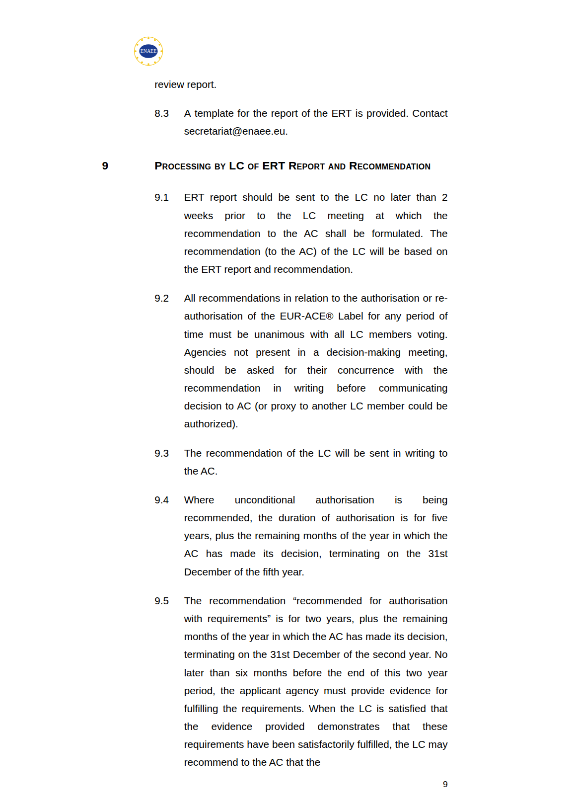review report.
8.3
Atemplate for the report of the ERT is provided. Contact
secretariat@enaee.eu.
9 Processing by LC of ERT Report and Recommendation
9.1
ERT report should be sent to the LC no later than 2 weeks prior to the LC meeting at which the recommendation to the AC shall be formulated. The recommendation (to the AC) of the LC will be based on the ERT report and recommendation.
9.2
All recommendations in relation to the authorisation or re-authorisation of the EUR-ACE® Label for any period of time must be unanimous with all LC members voting. Agencies not present in a decision-making meeting, should be asked for their concurrence with the recommendation in writing before communicating decision to AC (or proxy to another LC member could be authorized).
9.3
The recommendation of the LC will be sent in writing to the AC.
9.4
Where unconditional authorisation is being recommended, the duration of authorisation is for five years, plus the remaining months of the year in which the AC has made its decision, terminating on the 31st December of the fifth year.
9.5
The recommendation “recommended for authorisation with requirements” is for two years, plus the remaining months of the year in which the AC has made its decision, terminating on the 31st December of the second year. No later than six months before the end of this two year period, the applicant agency must provide evidence for fulfilling the requirements. When the LC is satisfied that the evidence provided demonstrates that these requirements have been satisfactorily fulfilled, the LC may recommend to the AC that the
9